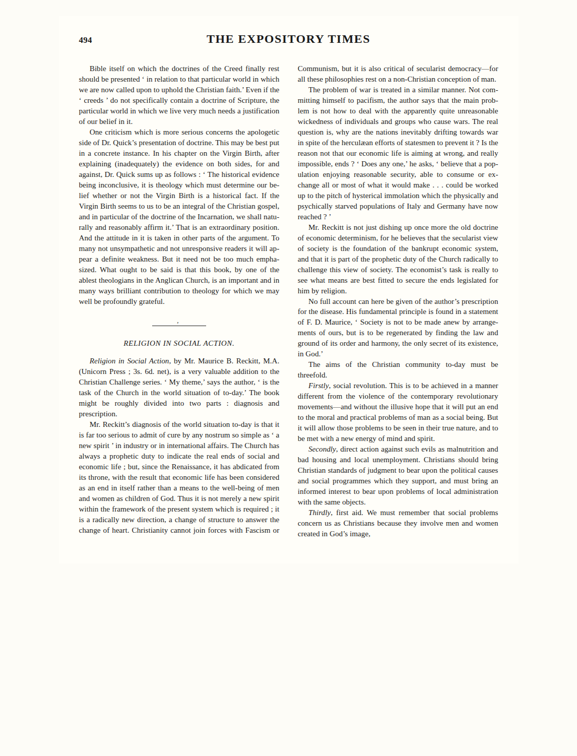494
THE EXPOSITORY TIMES
Bible itself on which the doctrines of the Creed finally rest should be presented ‘ in relation to that particular world in which we are now called upon to uphold the Christian faith.’ Even if the ‘ creeds ’ do not specifically contain a doctrine of Scripture, the particular world in which we live very much needs a justification of our belief in it.
One criticism which is more serious concerns the apologetic side of Dr. Quick’s presentation of doctrine. This may be best put in a concrete instance. In his chapter on the Virgin Birth, after explaining (inadequately) the evidence on both sides, for and against, Dr. Quick sums up as follows : ‘ The historical evidence being inconclusive, it is theology which must determine our belief whether or not the Virgin Birth is a historical fact. If the Virgin Birth seems to us to be an integral of the Christian gospel, and in particular of the doctrine of the Incarnation, we shall naturally and reasonably affirm it.’ That is an extraordinary position. And the attitude in it is taken in other parts of the argument. To many not unsympathetic and not unresponsive readers it will appear a definite weakness. But it need not be too much emphasized. What ought to be said is that this book, by one of the ablest theologians in the Anglican Church, is an important and in many ways brilliant contribution to theology for which we may well be profoundly grateful.
,
RELIGION IN SOCIAL ACTION.
Religion in Social Action, by Mr. Maurice B. Reckitt, M.A. (Unicorn Press ; 3s. 6d. net), is a very valuable addition to the Christian Challenge series. ‘ My theme,’ says the author, ‘ is the task of the Church in the world situation of to-day.’ The book might be roughly divided into two parts : diagnosis and prescription.
Mr. Reckitt’s diagnosis of the world situation to-day is that it is far too serious to admit of cure by any nostrum so simple as ‘ a new spirit ’ in industry or in international affairs. The Church has always a prophetic duty to indicate the real ends of social and economic life ; but, since the Renaissance, it has abdicated from its throne, with the result that economic life has been considered as an end in itself rather than a means to the well-being of men and women as children of God. Thus it is not merely a new spirit within the framework of the present system which is required ; it is a radically new direction, a change of structure to answer the change of heart. Christianity cannot join forces with Fascism or Communism, but it is also critical of secularist democracy—for all these philosophies rest on a non-Christian conception of man.
The problem of war is treated in a similar manner. Not committing himself to pacifism, the author says that the main problem is not how to deal with the apparently quite unreasonable wickedness of individuals and groups who cause wars. The real question is, why are the nations inevitably drifting towards war in spite of the herculæan efforts of statesmen to prevent it ? Is the reason not that our economic life is aiming at wrong, and really impossible, ends ? ‘ Does any one,’ he asks, ‘ believe that a population enjoying reasonable security, able to consume or exchange all or most of what it would make . . . could be worked up to the pitch of hysterical immolation which the physically and psychically starved populations of Italy and Germany have now reached ? ’
Mr. Reckitt is not just dishing up once more the old doctrine of economic determinism, for he believes that the secularist view of society is the foundation of the bankrupt economic system, and that it is part of the prophetic duty of the Church radically to challenge this view of society. The economist’s task is really to see what means are best fitted to secure the ends legislated for him by religion.
No full account can here be given of the author’s prescription for the disease. His fundamental principle is found in a statement of F. D. Maurice, ‘ Society is not to be made anew by arrangements of ours, but is to be regenerated by finding the law and ground of its order and harmony, the only secret of its existence, in God.’
The aims of the Christian community to-day must be threefold.
Firstly, social revolution. This is to be achieved in a manner different from the violence of the contemporary revolutionary movements—and without the illusive hope that it will put an end to the moral and practical problems of man as a social being. But it will allow those problems to be seen in their true nature, and to be met with a new energy of mind and spirit.
Secondly, direct action against such evils as malnutrition and bad housing and local unemployment. Christians should bring Christian standards of judgment to bear upon the political causes and social programmes which they support, and must bring an informed interest to bear upon problems of local administration with the same objects.
Thirdly, first aid. We must remember that social problems concern us as Christians because they involve men and women created in God’s image,